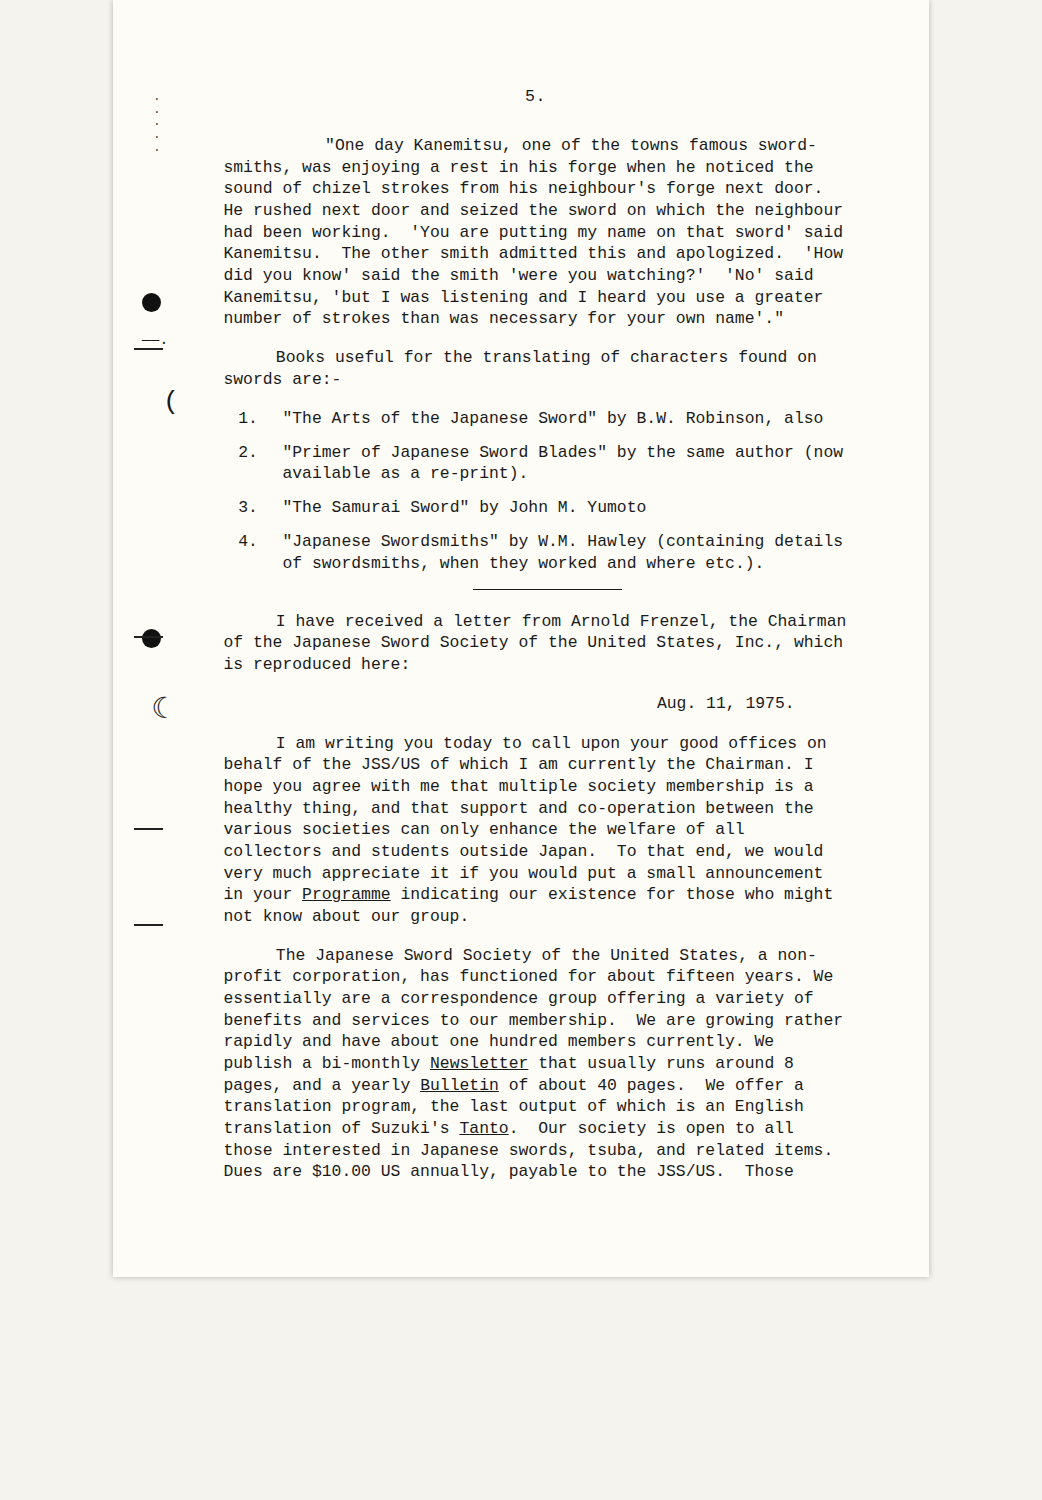.
.
.
.
.
——.
(
☾
5.
"One day Kanemitsu, one of the towns famous sword-smiths, was enjoying a rest in his forge when he noticed the sound of chizel strokes from his neighbour's forge next door. He rushed next door and seized the sword on which the neighbour had been working. 'You are putting my name on that sword' said Kanemitsu. The other smith admitted this and apologized. 'How did you know' said the smith 'were you watching?' 'No' said Kanemitsu, 'but I was listening and I heard you use a greater number of strokes than was necessary for your own name'."
Books useful for the translating of characters found on swords are:-
1."The Arts of the Japanese Sword" by B.W. Robinson, also
2."Primer of Japanese Sword Blades" by the same author (now available as a re-print).
3."The Samurai Sword" by John M. Yumoto
4."Japanese Swordsmiths" by W.M. Hawley (containing details of swordsmiths, when they worked and where etc.).
I have received a letter from Arnold Frenzel, the Chairman of the Japanese Sword Society of the United States, Inc., which is reproduced here:
Aug. 11, 1975.
I am writing you today to call upon your good offices on behalf of the JSS/US of which I am currently the Chairman. I hope you agree with me that multiple society membership is a healthy thing, and that support and co-operation between the various societies can only enhance the welfare of all collectors and students outside Japan. To that end, we would very much appreciate it if you would put a small announcement in your Programme indicating our existence for those who might not know about our group.
The Japanese Sword Society of the United States, a non-profit corporation, has functioned for about fifteen years. We essentially are a correspondence group offering a variety of benefits and services to our membership. We are growing rather rapidly and have about one hundred members currently. We publish a bi-monthly Newsletter that usually runs around 8 pages, and a yearly Bulletin of about 40 pages. We offer a translation program, the last output of which is an English translation of Suzuki's Tanto. Our society is open to all those interested in Japanese swords, tsuba, and related items. Dues are $10.00 US annually, payable to the JSS/US. Those